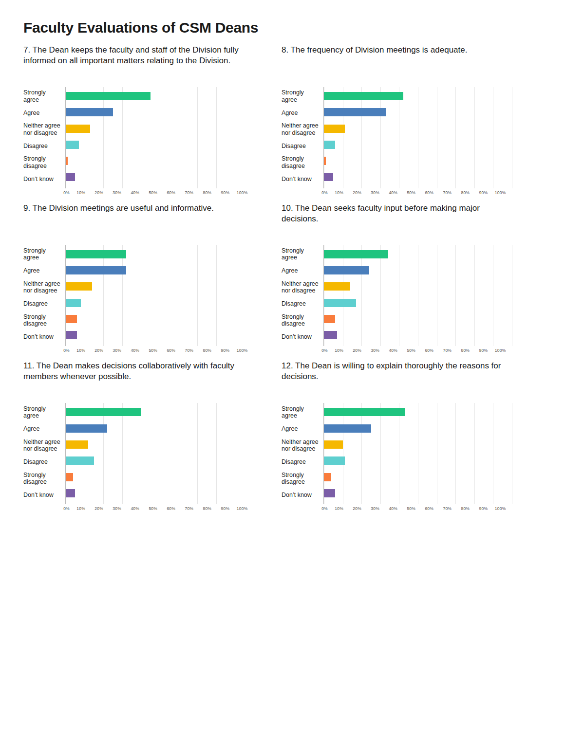Faculty Evaluations of CSM Deans
7. The Dean keeps the faculty and staff of the Division fully informed on all important matters relating to the Division.
Strongly agree Agree Neither agree nor disagree Disagree Strongly disagree Don’t know
0% 10% 20% 30% 40% 50% 60% 70% 80% 90% 100%
8. The frequency of Division meetings is adequate.
Strongly agree Agree Neither agree nor disagree Disagree Strongly disagree Don’t know
0% 10% 20% 30% 40% 50% 60% 70% 80% 90% 100%
9. The Division meetings are useful and informative.
Strongly agree Agree Neither agree nor disagree Disagree Strongly disagree Don’t know
0% 10% 20% 30% 40% 50% 60% 70% 80% 90% 100%
10. The Dean seeks faculty input before making major decisions.
Strongly agree Agree Neither agree nor disagree Disagree Strongly disagree Don’t know
0% 10% 20% 30% 40% 50% 60% 70% 80% 90% 100%
11. The Dean makes decisions collaboratively with faculty members whenever possible.
Strongly agree Agree Neither agree nor disagree Disagree Strongly disagree Don’t know
0% 10% 20% 30% 40% 50% 60% 70% 80% 90% 100%
12. The Dean is willing to explain thoroughly the reasons for decisions.
Strongly agree Agree Neither agree nor disagree Disagree Strongly disagree Don’t know
0% 10% 20% 30% 40% 50% 60% 70% 80% 90% 100%